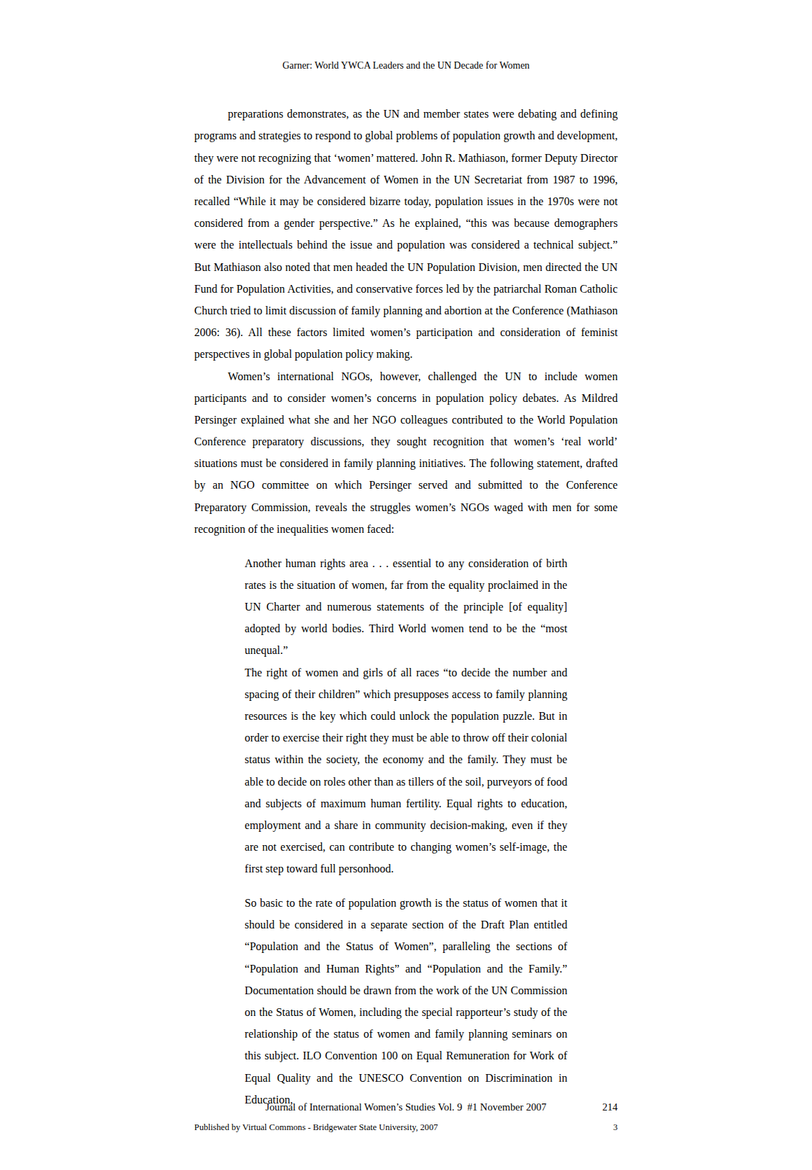Garner: World YWCA Leaders and the UN Decade for Women
preparations demonstrates, as the UN and member states were debating and defining programs and strategies to respond to global problems of population growth and development, they were not recognizing that ‘women’ mattered. John R. Mathiason, former Deputy Director of the Division for the Advancement of Women in the UN Secretariat from 1987 to 1996, recalled “While it may be considered bizarre today, population issues in the 1970s were not considered from a gender perspective.” As he explained, “this was because demographers were the intellectuals behind the issue and population was considered a technical subject.” But Mathiason also noted that men headed the UN Population Division, men directed the UN Fund for Population Activities, and conservative forces led by the patriarchal Roman Catholic Church tried to limit discussion of family planning and abortion at the Conference (Mathiason 2006: 36). All these factors limited women’s participation and consideration of feminist perspectives in global population policy making.
Women’s international NGOs, however, challenged the UN to include women participants and to consider women’s concerns in population policy debates. As Mildred Persinger explained what she and her NGO colleagues contributed to the World Population Conference preparatory discussions, they sought recognition that women’s ‘real world’ situations must be considered in family planning initiatives. The following statement, drafted by an NGO committee on which Persinger served and submitted to the Conference Preparatory Commission, reveals the struggles women’s NGOs waged with men for some recognition of the inequalities women faced:
Another human rights area . . . essential to any consideration of birth rates is the situation of women, far from the equality proclaimed in the UN Charter and numerous statements of the principle [of equality] adopted by world bodies. Third World women tend to be the “most unequal.”
The right of women and girls of all races “to decide the number and spacing of their children” which presupposes access to family planning resources is the key which could unlock the population puzzle. But in order to exercise their right they must be able to throw off their colonial status within the society, the economy and the family. They must be able to decide on roles other than as tillers of the soil, purveyors of food and subjects of maximum human fertility. Equal rights to education, employment and a share in community decision-making, even if they are not exercised, can contribute to changing women’s self-image, the first step toward full personhood.
So basic to the rate of population growth is the status of women that it should be considered in a separate section of the Draft Plan entitled “Population and the Status of Women”, paralleling the sections of “Population and Human Rights” and “Population and the Family.” Documentation should be drawn from the work of the UN Commission on the Status of Women, including the special rapporteur’s study of the relationship of the status of women and family planning seminars on this subject. ILO Convention 100 on Equal Remuneration for Work of Equal Quality and the UNESCO Convention on Discrimination in Education,
Journal of International Women’s Studies Vol. 9 #1 November 2007 214
Published by Virtual Commons - Bridgewater State University, 2007 3